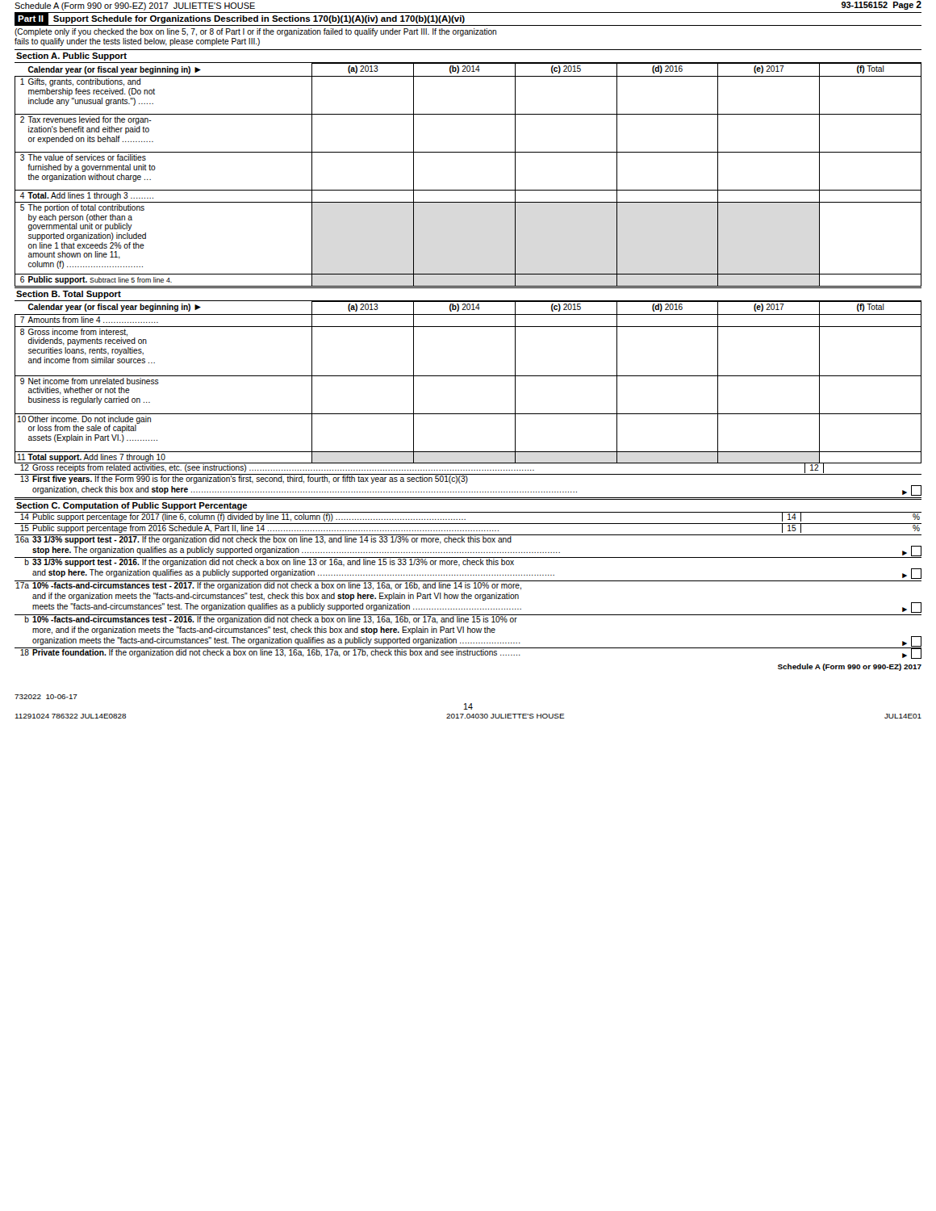Schedule A (Form 990 or 990-EZ) 2017 JULIETTE'S HOUSE
93-1156152 Page 2
Part II
Support Schedule for Organizations Described in Sections 170(b)(1)(A)(iv) and 170(b)(1)(A)(vi)
(Complete only if you checked the box on line 5, 7, or 8 of Part I or if the organization failed to qualify under Part III. If the organization
fails to qualify under the tests listed below, please complete Part III.)
Section A. Public Support
| | Calendar year (or fiscal year beginning in) ► | (a) 2013 | (b) 2014 | (c) 2015 | (d) 2016 | (e) 2017 | (f) Total |
| 1 | Gifts, grants, contributions, and membership fees received. (Do not include any "unusual grants.") ...... | | | | | | |
| 2 | Tax revenues levied for the organ- ization's benefit and either paid to or expended on its behalf ............ | | | | | | |
| 3 | The value of services or facilities furnished by a governmental unit to the organization without charge ... | | | | | | |
| 4 | Total. Add lines 1 through 3 ......... | | | | | | |
| 5 | The portion of total contributions by each person (other than a governmental unit or publicly supported organization) included on line 1 that exceeds 2% of the amount shown on line 11, column (f) ............................. | | | | | | |
| 6 | Public support. Subtract line 5 from line 4. | | | | | | |
Section B. Total Support
| | Calendar year (or fiscal year beginning in) ► | (a) 2013 | (b) 2014 | (c) 2015 | (d) 2016 | (e) 2017 | (f) Total |
| 7 | Amounts from line 4 ..................... | | | | | | |
| 8 | Gross income from interest, dividends, payments received on securities loans, rents, royalties, and income from similar sources ... | | | | | | |
| 9 | Net income from unrelated business activities, whether or not the business is regularly carried on ... | | | | | | |
| 10 | Other income. Do not include gain or loss from the sale of capital assets (Explain in Part VI.) ............ | | | | | | |
| 11 | Total support. Add lines 7 through 10 | | | | | | |
12
Gross receipts from related activities, etc. (see instructions) ...........................................................................................................
12
13
First five years. If the Form 990 is for the organization's first, second, third, fourth, or fifth tax year as a section 501(c)(3)
organization, check this box and stop here .................................................................................................................................................
►
Section C. Computation of Public Support Percentage
14
Public support percentage for 2017 (line 6, column (f) divided by line 11, column (f)) .................................................
14
%
15
Public support percentage from 2016 Schedule A, Part II, line 14 .......................................................................................
15
%
16a
33 1/3% support test - 2017. If the organization did not check the box on line 13, and line 14 is 33 1/3% or more, check this box and
stop here. The organization qualifies as a publicly supported organization .................................................................................................
►
b
33 1/3% support test - 2016. If the organization did not check a box on line 13 or 16a, and line 15 is 33 1/3% or more, check this box
and stop here. The organization qualifies as a publicly supported organization .........................................................................................
►
17a
10% -facts-and-circumstances test - 2017. If the organization did not check a box on line 13, 16a, or 16b, and line 14 is 10% or more,
and if the organization meets the "facts-and-circumstances" test, check this box and stop here. Explain in Part VI how the organization
meets the "facts-and-circumstances" test. The organization qualifies as a publicly supported organization .........................................
►
b
10% -facts-and-circumstances test - 2016. If the organization did not check a box on line 13, 16a, 16b, or 17a, and line 15 is 10% or
more, and if the organization meets the "facts-and-circumstances" test, check this box and stop here. Explain in Part VI how the
organization meets the "facts-and-circumstances" test. The organization qualifies as a publicly supported organization .......................
►
18
Private foundation. If the organization did not check a box on line 13, 16a, 16b, 17a, or 17b, check this box and see instructions ........
►
Schedule A (Form 990 or 990-EZ) 2017
732022 10-06-17
14
11291024 786322 JUL14E0828
2017.04030 JULIETTE'S HOUSE
JUL14E01